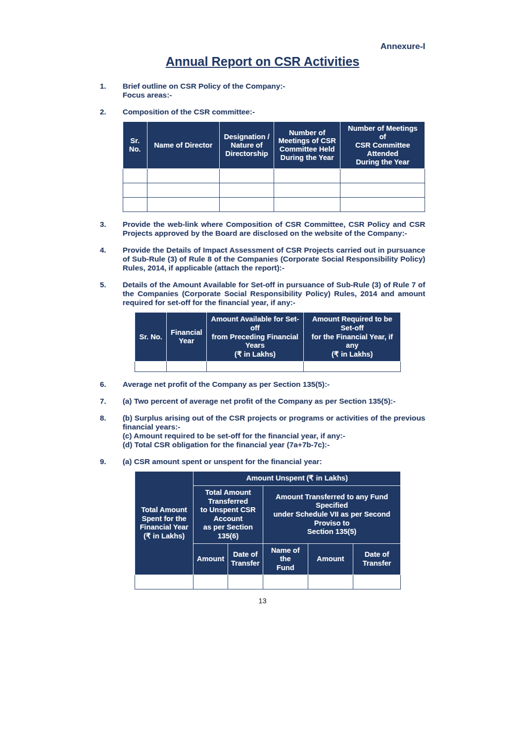Annexure-I
Annual Report on CSR Activities
Brief outline on CSR Policy of the Company:-
Focus areas:-
Composition of the CSR committee:-
| Sr. No. | Name of Director | Designation / Nature of Directorship | Number of Meetings of CSR Committee Held During the Year | Number of Meetings of CSR Committee Attended During the Year |
| --- | --- | --- | --- | --- |
Provide the web-link where Composition of CSR Committee, CSR Policy and CSR Projects approved by the Board are disclosed on the website of the Company:-
Provide the Details of Impact Assessment of CSR Projects carried out in pursuance of Sub-Rule (3) of Rule 8 of the Companies (Corporate Social Responsibility Policy) Rules, 2014, if applicable (attach the report):-
Details of the Amount Available for Set-off in pursuance of Sub-Rule (3) of Rule 7 of the Companies (Corporate Social Responsibility Policy) Rules, 2014 and amount required for set-off for the financial year, if any:-
| Sr. No. | Financial Year | Amount Available for Set-off from Preceding Financial Years (₹ in Lakhs) | Amount Required to be Set-off for the Financial Year, if any (₹ in Lakhs) |
| --- | --- | --- | --- |
Average net profit of the Company as per Section 135(5):-
(a) Two percent of average net profit of the Company as per Section 135(5):-
(b) Surplus arising out of the CSR projects or programs or activities of the previous financial years:-
(c) Amount required to be set-off for the financial year, if any:-
(d) Total CSR obligation for the financial year (7a+7b-7c):-
(a) CSR amount spent or unspent for the financial year:
| Total Amount Spent for the Financial Year (₹ in Lakhs) | Amount Unspent (₹ in Lakhs) |
| --- | --- |
| Total Amount Transferred to Unspent CSR Account as per Section 135(6) | Amount Transferred to any Fund Specified under Schedule VII as per Second Proviso to Section 135(5) |
| Amount | Date of Transfer | Name of the Fund | Amount | Date of Transfer |
13